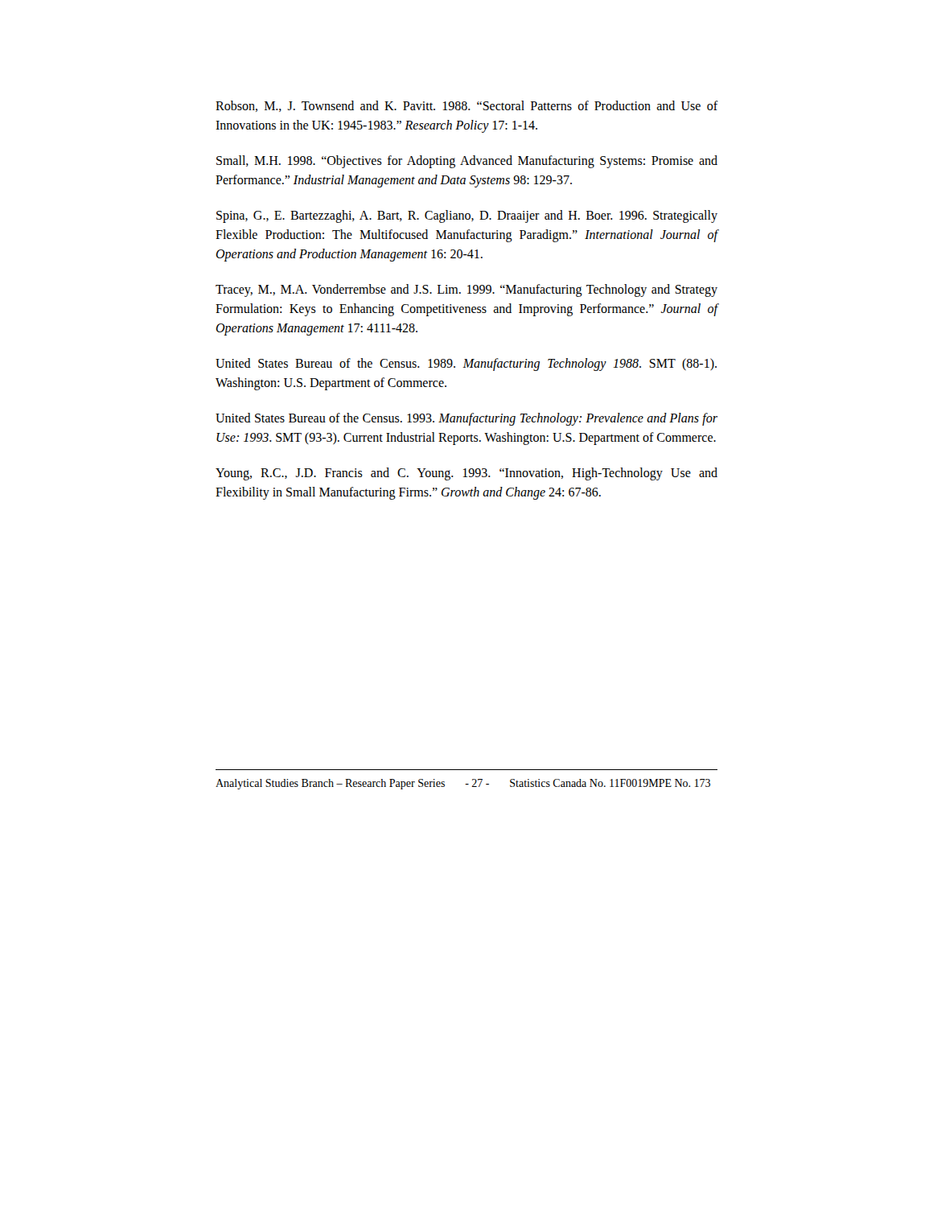Robson, M., J. Townsend and K. Pavitt. 1988. “Sectoral Patterns of Production and Use of Innovations in the UK: 1945-1983.” Research Policy 17: 1-14.
Small, M.H. 1998. “Objectives for Adopting Advanced Manufacturing Systems: Promise and Performance.” Industrial Management and Data Systems 98: 129-37.
Spina, G., E. Bartezzaghi, A. Bart, R. Cagliano, D. Draaijer and H. Boer. 1996. Strategically Flexible Production: The Multifocused Manufacturing Paradigm.” International Journal of Operations and Production Management 16: 20-41.
Tracey, M., M.A. Vonderrembse and J.S. Lim. 1999. “Manufacturing Technology and Strategy Formulation: Keys to Enhancing Competitiveness and Improving Performance.” Journal of Operations Management 17: 4111-428.
United States Bureau of the Census. 1989. Manufacturing Technology 1988. SMT (88-1). Washington: U.S. Department of Commerce.
United States Bureau of the Census. 1993. Manufacturing Technology: Prevalence and Plans for Use: 1993. SMT (93-3). Current Industrial Reports. Washington: U.S. Department of Commerce.
Young, R.C., J.D. Francis and C. Young. 1993. “Innovation, High-Technology Use and Flexibility in Small Manufacturing Firms.” Growth and Change 24: 67-86.
| Analytical Studies Branch – Research Paper Series | - 27 - | Statistics Canada No. 11F0019MPE No. 173 |